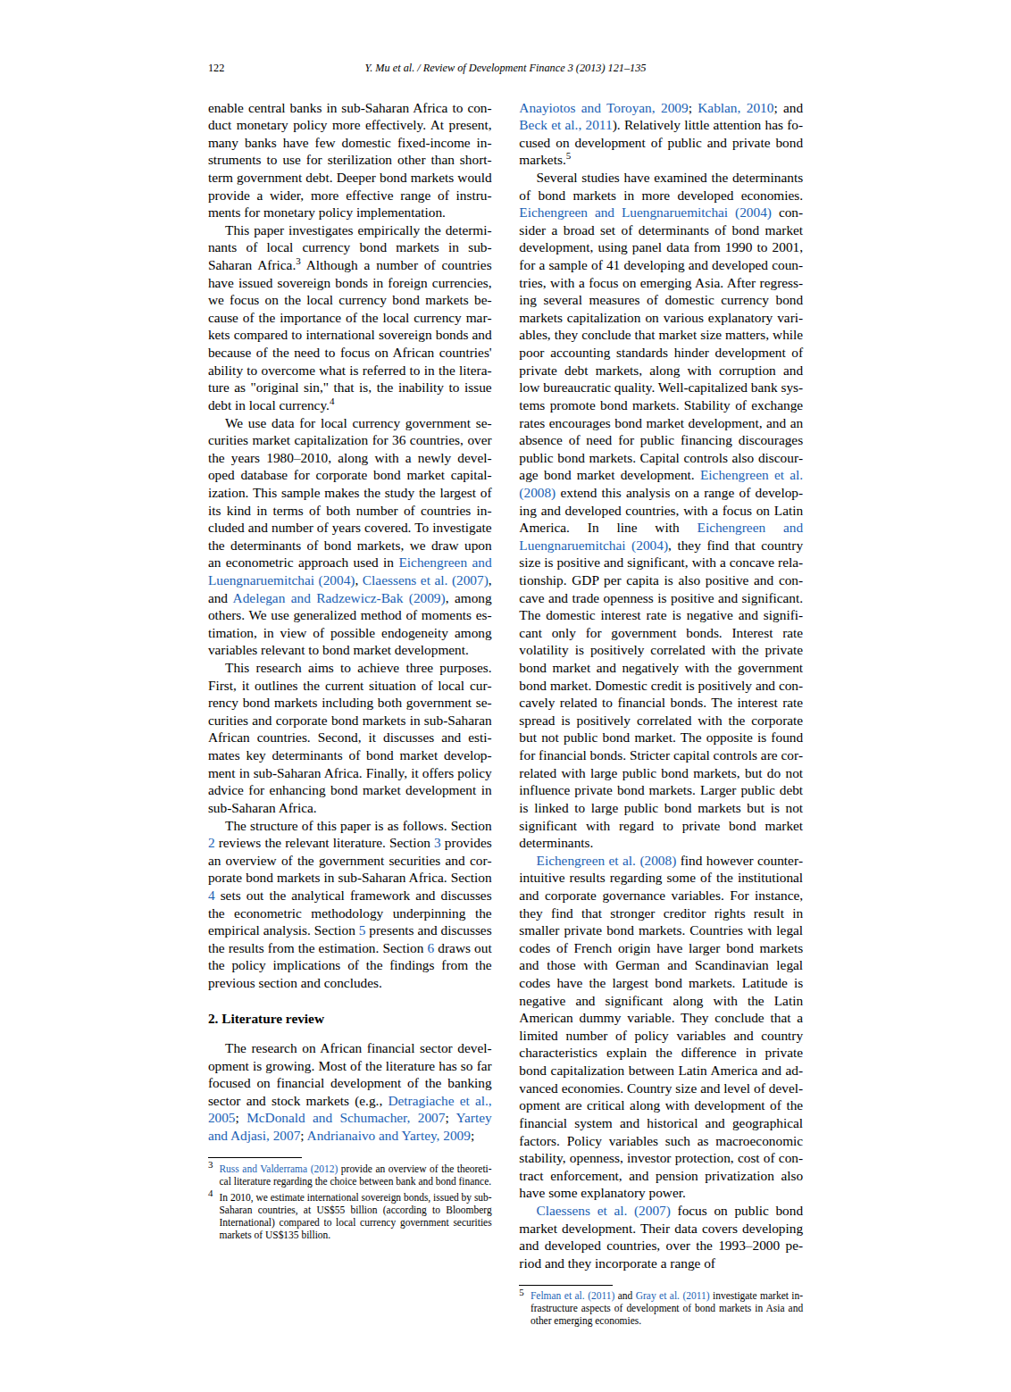122
Y. Mu et al. / Review of Development Finance 3 (2013) 121–135
enable central banks in sub-Saharan Africa to conduct monetary policy more effectively. At present, many banks have few domestic fixed-income instruments to use for sterilization other than short-term government debt. Deeper bond markets would provide a wider, more effective range of instruments for monetary policy implementation.
This paper investigates empirically the determinants of local currency bond markets in sub-Saharan Africa.3 Although a number of countries have issued sovereign bonds in foreign currencies, we focus on the local currency bond markets because of the importance of the local currency markets compared to international sovereign bonds and because of the need to focus on African countries' ability to overcome what is referred to in the literature as "original sin," that is, the inability to issue debt in local currency.4
We use data for local currency government securities market capitalization for 36 countries, over the years 1980–2010, along with a newly developed database for corporate bond market capitalization. This sample makes the study the largest of its kind in terms of both number of countries included and number of years covered. To investigate the determinants of bond markets, we draw upon an econometric approach used in Eichengreen and Luengnaruemitchai (2004), Claessens et al. (2007), and Adelegan and Radzewicz-Bak (2009), among others. We use generalized method of moments estimation, in view of possible endogeneity among variables relevant to bond market development.
This research aims to achieve three purposes. First, it outlines the current situation of local currency bond markets including both government securities and corporate bond markets in sub-Saharan African countries. Second, it discusses and estimates key determinants of bond market development in sub-Saharan Africa. Finally, it offers policy advice for enhancing bond market development in sub-Saharan Africa.
The structure of this paper is as follows. Section 2 reviews the relevant literature. Section 3 provides an overview of the government securities and corporate bond markets in sub-Saharan Africa. Section 4 sets out the analytical framework and discusses the econometric methodology underpinning the empirical analysis. Section 5 presents and discusses the results from the estimation. Section 6 draws out the policy implications of the findings from the previous section and concludes.
2. Literature review
The research on African financial sector development is growing. Most of the literature has so far focused on financial development of the banking sector and stock markets (e.g., Detragiache et al., 2005; McDonald and Schumacher, 2007; Yartey and Adjasi, 2007; Andrianaivo and Yartey, 2009;
3 Russ and Valderrama (2012) provide an overview of the theoretical literature regarding the choice between bank and bond finance.
4 In 2010, we estimate international sovereign bonds, issued by sub-Saharan countries, at US$55 billion (according to Bloomberg International) compared to local currency government securities markets of US$135 billion.
Anayiotos and Toroyan, 2009; Kablan, 2010; and Beck et al., 2011). Relatively little attention has focused on development of public and private bond markets.5
Several studies have examined the determinants of bond markets in more developed economies. Eichengreen and Luengnaruemitchai (2004) consider a broad set of determinants of bond market development, using panel data from 1990 to 2001, for a sample of 41 developing and developed countries, with a focus on emerging Asia. After regressing several measures of domestic currency bond markets capitalization on various explanatory variables, they conclude that market size matters, while poor accounting standards hinder development of private debt markets, along with corruption and low bureaucratic quality. Well-capitalized bank systems promote bond markets. Stability of exchange rates encourages bond market development, and an absence of need for public financing discourages public bond markets. Capital controls also discourage bond market development. Eichengreen et al. (2008) extend this analysis on a range of developing and developed countries, with a focus on Latin America. In line with Eichengreen and Luengnaruemitchai (2004), they find that country size is positive and significant, with a concave relationship. GDP per capita is also positive and concave and trade openness is positive and significant. The domestic interest rate is negative and significant only for government bonds. Interest rate volatility is positively correlated with the private bond market and negatively with the government bond market. Domestic credit is positively and concavely related to financial bonds. The interest rate spread is positively correlated with the corporate but not public bond market. The opposite is found for financial bonds. Stricter capital controls are correlated with large public bond markets, but do not influence private bond markets. Larger public debt is linked to large public bond markets but is not significant with regard to private bond market determinants.
Eichengreen et al. (2008) find however counterintuitive results regarding some of the institutional and corporate governance variables. For instance, they find that stronger creditor rights result in smaller private bond markets. Countries with legal codes of French origin have larger bond markets and those with German and Scandinavian legal codes have the largest bond markets. Latitude is negative and significant along with the Latin American dummy variable. They conclude that a limited number of policy variables and country characteristics explain the difference in private bond capitalization between Latin America and advanced economies. Country size and level of development are critical along with development of the financial system and historical and geographical factors. Policy variables such as macroeconomic stability, openness, investor protection, cost of contract enforcement, and pension privatization also have some explanatory power.
Claessens et al. (2007) focus on public bond market development. Their data covers developing and developed countries, over the 1993–2000 period and they incorporate a range of
5 Felman et al. (2011) and Gray et al. (2011) investigate market infrastructure aspects of development of bond markets in Asia and other emerging economies.